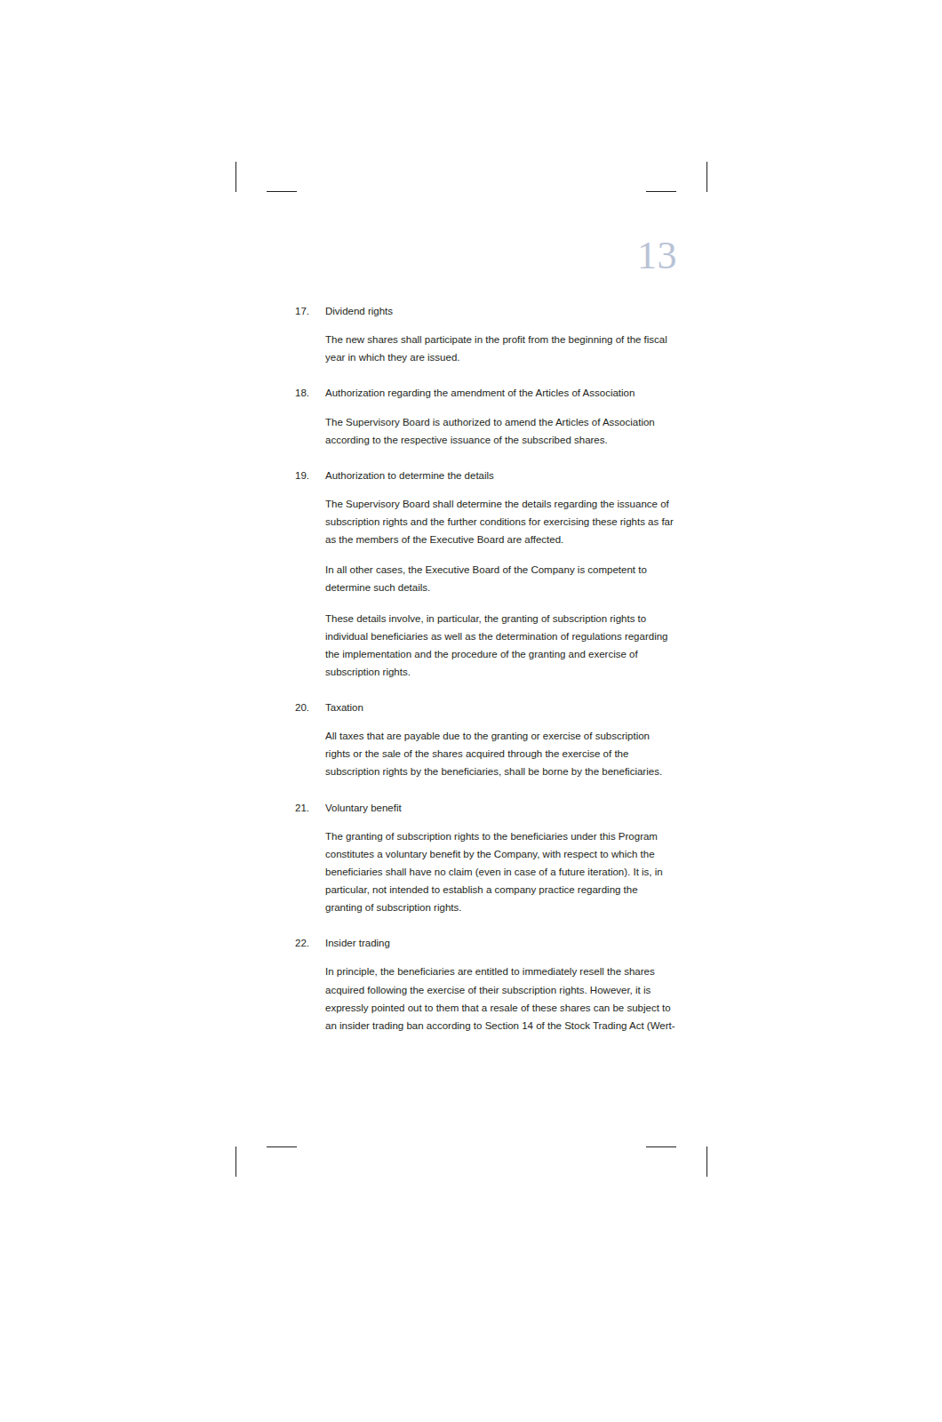13
17.
Dividend rights
The new shares shall participate in the profit from the beginning of the fiscal year in which they are issued.
18.
Authorization regarding the amendment of the Articles of Association
The Supervisory Board is authorized to amend the Articles of Association according to the respective issuance of the subscribed shares.
19.
Authorization to determine the details
The Supervisory Board shall determine the details regarding the issuance of subscription rights and the further conditions for exercising these rights as far as the members of the Executive Board are affected.
In all other cases, the Executive Board of the Company is competent to determine such details.
These details involve, in particular, the granting of subscription rights to individual beneficiaries as well as the determination of regulations regarding the implementation and the procedure of the granting and exercise of subscription rights.
20.
Taxation
All taxes that are payable due to the granting or exercise of subscription rights or the sale of the shares acquired through the exercise of the subscription rights by the beneficiaries, shall be borne by the beneficiaries.
21.
Voluntary benefit
The granting of subscription rights to the beneficiaries under this Program constitutes a voluntary benefit by the Company, with respect to which the beneficiaries shall have no claim (even in case of a future iteration). It is, in particular, not intended to establish a company practice regarding the granting of subscription rights.
22.
Insider trading
In principle, the beneficiaries are entitled to immediately resell the shares acquired following the exercise of their subscription rights. However, it is expressly pointed out to them that a resale of these shares can be subject to an insider trading ban according to Section 14 of the Stock Trading Act (Wert-